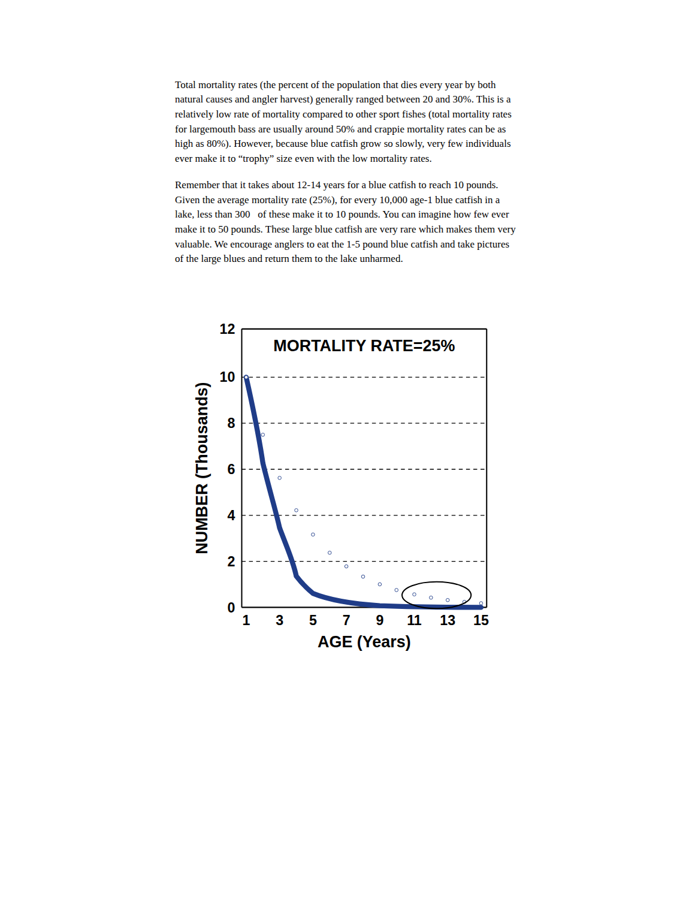Total mortality rates (the percent of the population that dies every year by both natural causes and angler harvest) generally ranged between 20 and 30%. This is a relatively low rate of mortality compared to other sport fishes (total mortality rates for largemouth bass are usually around 50% and crappie mortality rates can be as high as 80%). However, because blue catfish grow so slowly, very few individuals ever make it to “trophy” size even with the low mortality rates.
Remember that it takes about 12-14 years for a blue catfish to reach 10 pounds. Given the average mortality rate (25%), for every 10,000 age-1 blue catfish in a lake, less than 300 of these make it to 10 pounds. You can imagine how few ever make it to 50 pounds. These large blue catfish are very rare which makes them very valuable. We encourage anglers to eat the 1-5 pound blue catfish and take pictures of the large blues and return them to the lake unharmed.
12 10 8 6 4 2 0 1 3 5 7 9 11 13 15 MORTALITY RATE=25% NUMBER (Thousands) AGE (Years)